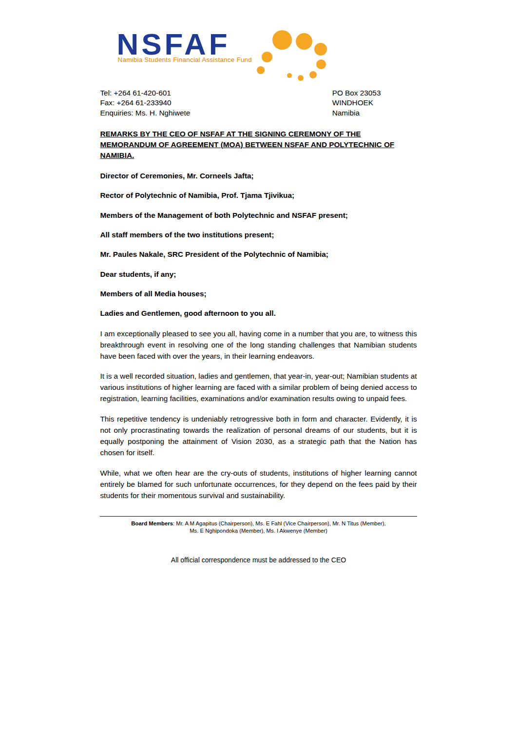NSFAF Namibia Students Financial Assistance Fund
Tel: +264 61-420-601 Fax: +264 61-233940 Enquiries: Ms. H. Nghiwete
PO Box 23053 WINDHOEK Namibia
REMARKS BY THE CEO OF NSFAF AT THE SIGNING CEREMONY OF THE MEMORANDUM OF AGREEMENT (MOA) BETWEEN NSFAF AND POLYTECHNIC OF NAMIBIA.
Director of Ceremonies, Mr. Corneels Jafta;
Rector of Polytechnic of Namibia, Prof. Tjama Tjivikua;
Members of the Management of both Polytechnic and NSFAF present;
All staff members of the two institutions present;
Mr. Paules Nakale, SRC President of the Polytechnic of Namibia;
Dear students, if any;
Members of all Media houses;
Ladies and Gentlemen, good afternoon to you all.
I am exceptionally pleased to see you all, having come in a number that you are, to witness this breakthrough event in resolving one of the long standing challenges that Namibian students have been faced with over the years, in their learning endeavors.
It is a well recorded situation, ladies and gentlemen, that year-in, year-out; Namibian students at various institutions of higher learning are faced with a similar problem of being denied access to registration, learning facilities, examinations and/or examination results owing to unpaid fees.
This repetitive tendency is undeniably retrogressive both in form and character. Evidently, it is not only procrastinating towards the realization of personal dreams of our students, but it is equally postponing the attainment of Vision 2030, as a strategic path that the Nation has chosen for itself.
While, what we often hear are the cry-outs of students, institutions of higher learning cannot entirely be blamed for such unfortunate occurrences, for they depend on the fees paid by their students for their momentous survival and sustainability.
Board Members: Mr. A M Agapitus (Chairperson), Ms. E Fahl (Vice Chairperson), Mr. N Titus (Member),
Ms. E Nghipondoka (Member), Ms. I Akwenye (Member)
All official correspondence must be addressed to the CEO